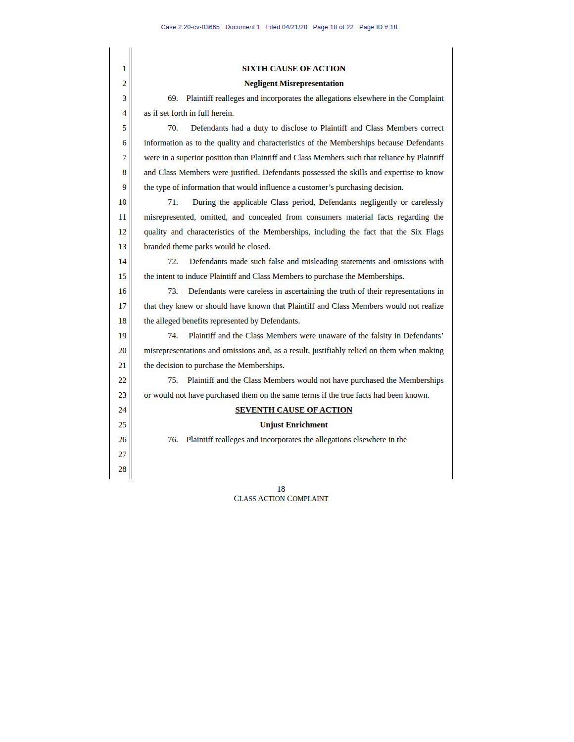Case 2:20-cv-03665 Document 1 Filed 04/21/20 Page 18 of 22 Page ID #:18
1
2
3
4
5
6
7
8
9
10
11
12
13
14
15
16
17
18
19
20
21
22
23
24
25
26
27
28
SIXTH CAUSE OF ACTION
Negligent Misrepresentation
69. Plaintiff realleges and incorporates the allegations elsewhere in the Complaint as if set forth in full herein.
70. Defendants had a duty to disclose to Plaintiff and Class Members correct information as to the quality and characteristics of the Memberships because Defendants were in a superior position than Plaintiff and Class Members such that reliance by Plaintiff and Class Members were justified. Defendants possessed the skills and expertise to know the type of information that would influence a customer’s purchasing decision.
71. During the applicable Class period, Defendants negligently or carelessly misrepresented, omitted, and concealed from consumers material facts regarding the quality and characteristics of the Memberships, including the fact that the Six Flags branded theme parks would be closed.
72. Defendants made such false and misleading statements and omissions with the intent to induce Plaintiff and Class Members to purchase the Memberships.
73. Defendants were careless in ascertaining the truth of their representations in that they knew or should have known that Plaintiff and Class Members would not realize the alleged benefits represented by Defendants.
74. Plaintiff and the Class Members were unaware of the falsity in Defendants’ misrepresentations and omissions and, as a result, justifiably relied on them when making the decision to purchase the Memberships.
75. Plaintiff and the Class Members would not have purchased the Memberships or would not have purchased them on the same terms if the true facts had been known.
SEVENTH CAUSE OF ACTION
Unjust Enrichment
76. Plaintiff realleges and incorporates the allegations elsewhere in the
18 CLASS ACTION COMPLAINT